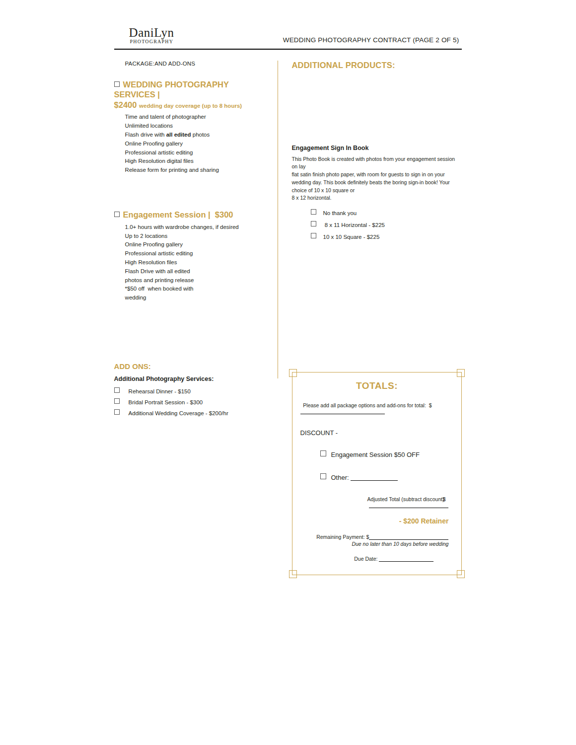DaniLyn
PHOTOGRAPHY
WEDDING PHOTOGRAPHY CONTRACT (PAGE 2 OF 5)
PACKAGE:AND ADD-ONS
WEDDING PHOTOGRAPHY SERVICES |
$2400 wedding day coverage (up to 8 hours)
Time and talent of photographer
Unlimited locations
Flash drive with all edited photos
Online Proofing gallery
Professional artistic editing
High Resolution digital files
Release form for printing and sharing
Engagement Session | $300
1.0+ hours with wardrobe changes, if desired
Up to 2 locations
Online Proofing gallery
Professional artistic editing
High Resolution files
Flash Drive with all edited
photos and printing release
*$50 off when booked with
wedding
ADD ONS:
Additional Photography Services:
Rehearsal Dinner - $150
Bridal Portrait Session - $300
Additional Wedding Coverage - $200/hr
ADDITIONAL PRODUCTS:
Engagement Sign In Book
This Photo Book is created with photos from your engagement session on lay
flat satin finish photo paper, with room for guests to sign in on your wedding day. This book definitely beats the boring sign-in book! Your choice of 10 x 10 square or
8 x 12 horizontal.
No thank you
8 x 11 Horizontal - $225
10 x 10 Square - $225
TOTALS:
Please add all package options and add-ons for total: $
DISCOUNT -
Engagement Session $50 OFF
Other:
Adjusted Total (subtract discount):$
- $200 Retainer
Remaining Payment: $
Due no later than 10 days before wedding
Due Date: